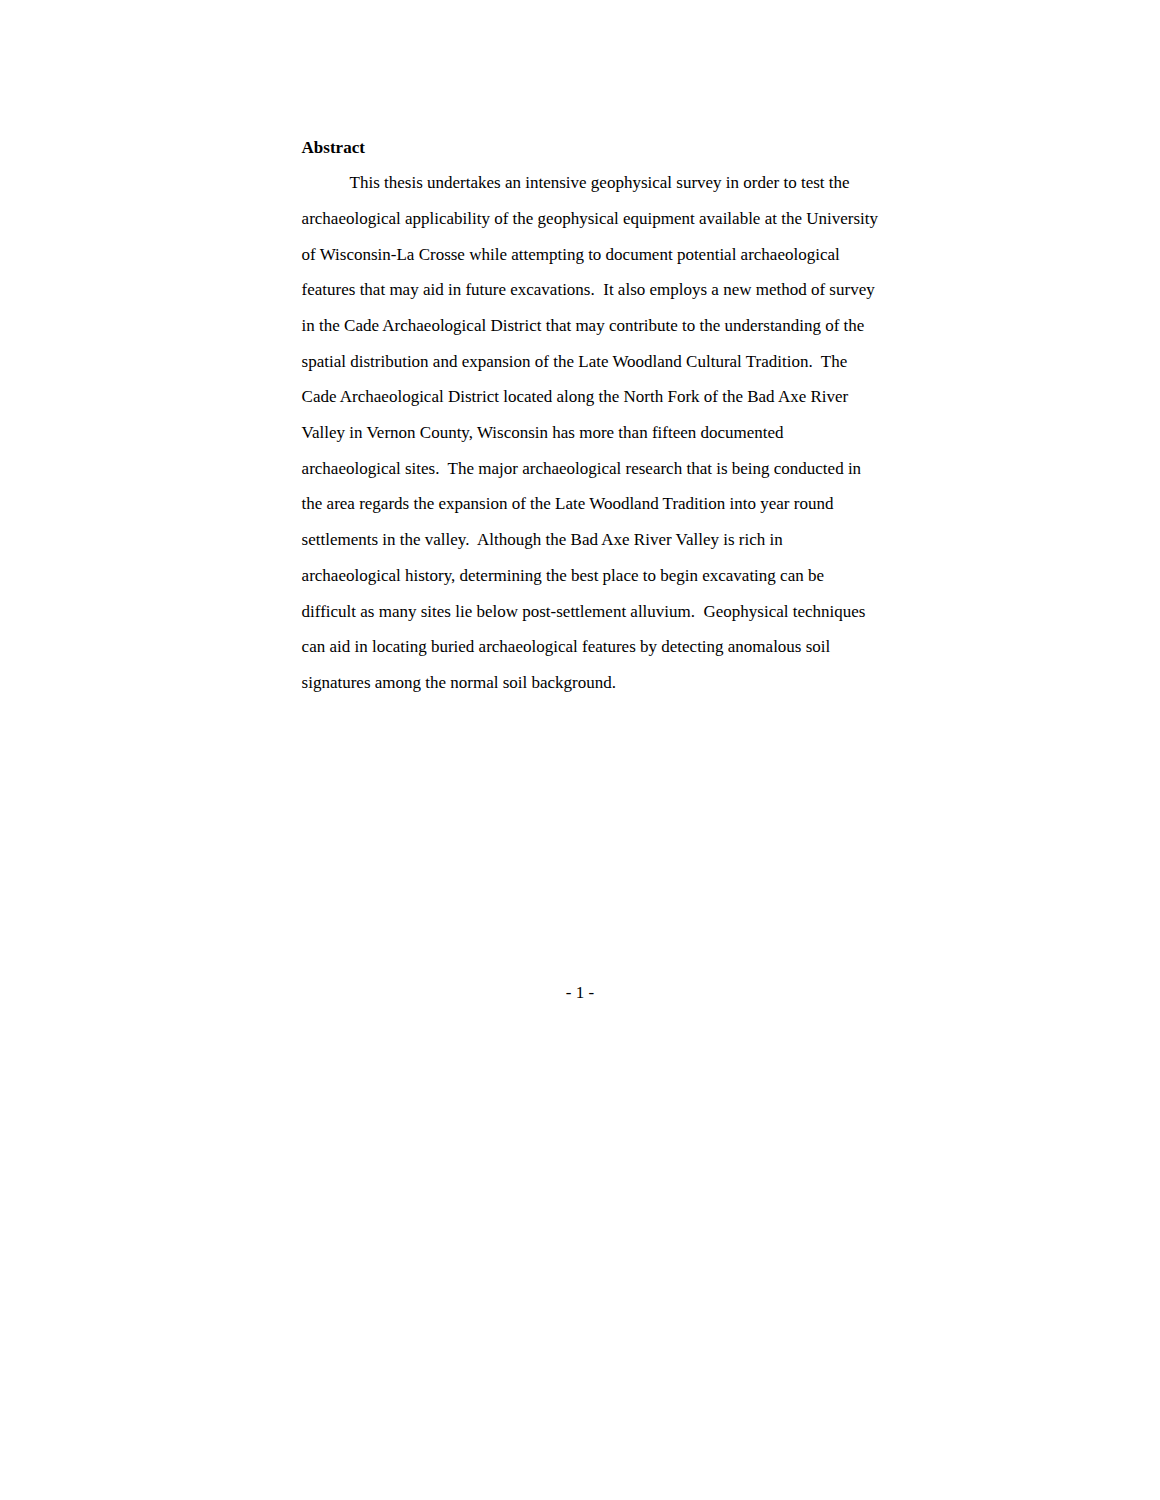Abstract
This thesis undertakes an intensive geophysical survey in order to test the archaeological applicability of the geophysical equipment available at the University of Wisconsin-La Crosse while attempting to document potential archaeological features that may aid in future excavations. It also employs a new method of survey in the Cade Archaeological District that may contribute to the understanding of the spatial distribution and expansion of the Late Woodland Cultural Tradition. The Cade Archaeological District located along the North Fork of the Bad Axe River Valley in Vernon County, Wisconsin has more than fifteen documented archaeological sites. The major archaeological research that is being conducted in the area regards the expansion of the Late Woodland Tradition into year round settlements in the valley. Although the Bad Axe River Valley is rich in archaeological history, determining the best place to begin excavating can be difficult as many sites lie below post-settlement alluvium. Geophysical techniques can aid in locating buried archaeological features by detecting anomalous soil signatures among the normal soil background.
- 1 -